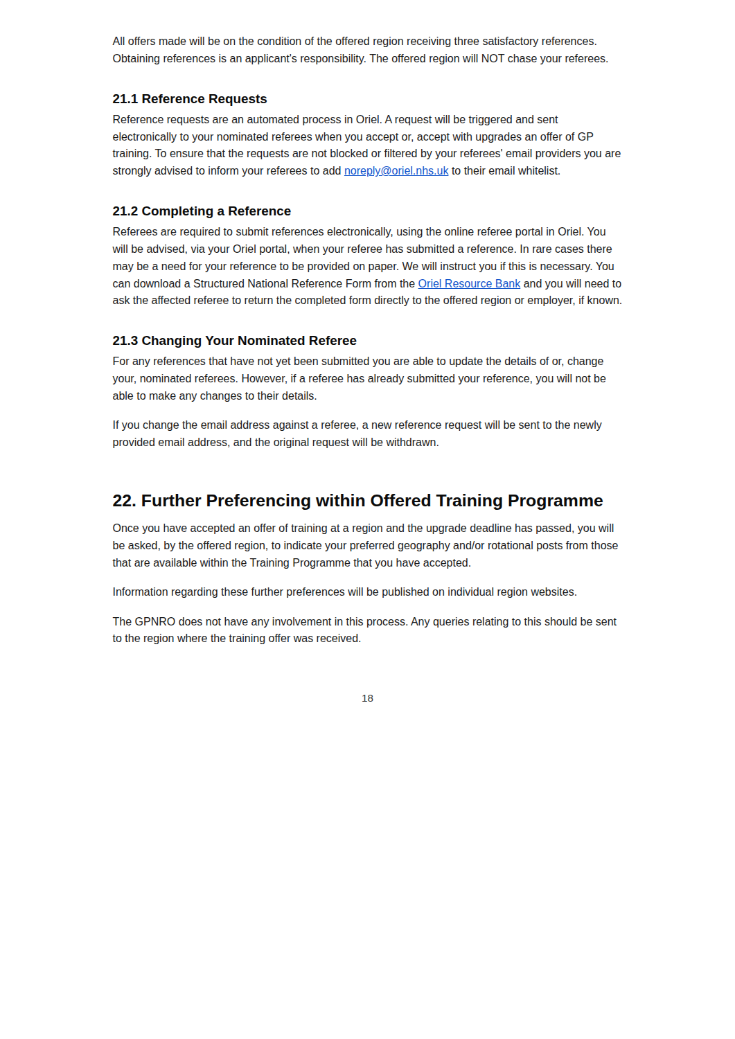All offers made will be on the condition of the offered region receiving three satisfactory references. Obtaining references is an applicant's responsibility. The offered region will NOT chase your referees.
21.1 Reference Requests
Reference requests are an automated process in Oriel. A request will be triggered and sent electronically to your nominated referees when you accept or, accept with upgrades an offer of GP training. To ensure that the requests are not blocked or filtered by your referees' email providers you are strongly advised to inform your referees to add noreply@oriel.nhs.uk to their email whitelist.
21.2 Completing a Reference
Referees are required to submit references electronically, using the online referee portal in Oriel. You will be advised, via your Oriel portal, when your referee has submitted a reference. In rare cases there may be a need for your reference to be provided on paper. We will instruct you if this is necessary. You can download a Structured National Reference Form from the Oriel Resource Bank and you will need to ask the affected referee to return the completed form directly to the offered region or employer, if known.
21.3 Changing Your Nominated Referee
For any references that have not yet been submitted you are able to update the details of or, change your, nominated referees. However, if a referee has already submitted your reference, you will not be able to make any changes to their details.
If you change the email address against a referee, a new reference request will be sent to the newly provided email address, and the original request will be withdrawn.
22. Further Preferencing within Offered Training Programme
Once you have accepted an offer of training at a region and the upgrade deadline has passed, you will be asked, by the offered region, to indicate your preferred geography and/or rotational posts from those that are available within the Training Programme that you have accepted.
Information regarding these further preferences will be published on individual region websites.
The GPNRO does not have any involvement in this process. Any queries relating to this should be sent to the region where the training offer was received.
18